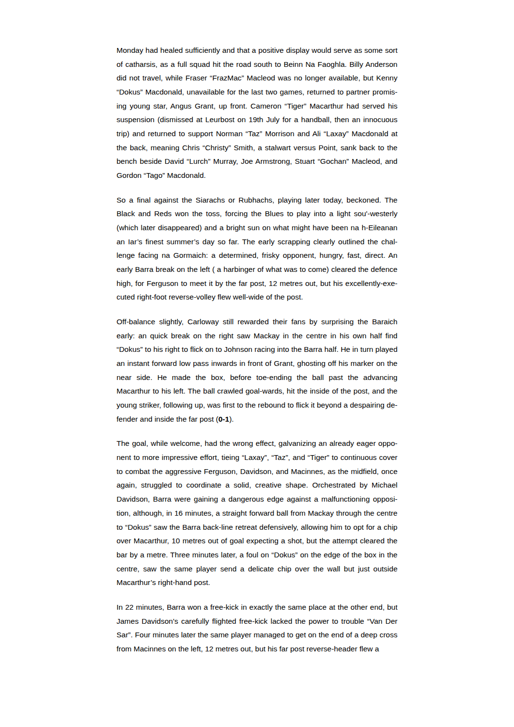Monday had healed sufficiently and that a positive display would serve as some sort of catharsis, as a full squad hit the road south to Beinn Na Faoghla. Billy Anderson did not travel, while Fraser “FrazMac” Macleod was no longer available, but Kenny “Dokus” Macdonald, unavailable for the last two games, returned to partner promising young star, Angus Grant, up front. Cameron “Tiger” Macarthur had served his suspension (dismissed at Leurbost on 19th July for a handball, then an innocuous trip) and returned to support Norman “Taz” Morrison and Ali “Laxay” Macdonald at the back, meaning Chris “Christy” Smith, a stalwart versus Point, sank back to the bench beside David “Lurch” Murray, Joe Armstrong, Stuart “Gochan” Macleod, and Gordon “Tago” Macdonald.
So a final against the Siarachs or Rubhachs, playing later today, beckoned. The Black and Reds won the toss, forcing the Blues to play into a light sou'-westerly (which later disappeared) and a bright sun on what might have been na h-Eileanan an Iar’s finest summer’s day so far. The early scrapping clearly outlined the challenge facing na Gormaich: a determined, frisky opponent, hungry, fast, direct. An early Barra break on the left ( a harbinger of what was to come) cleared the defence high, for Ferguson to meet it by the far post, 12 metres out, but his excellently-executed right-foot reverse-volley flew well-wide of the post.
Off-balance slightly, Carloway still rewarded their fans by surprising the Baraich early: an quick break on the right saw Mackay in the centre in his own half find “Dokus” to his right to flick on to Johnson racing into the Barra half. He in turn played an instant forward low pass inwards in front of Grant, ghosting off his marker on the near side. He made the box, before toe-ending the ball past the advancing Macarthur to his left. The ball crawled goal-wards, hit the inside of the post, and the young striker, following up, was first to the rebound to flick it beyond a despairing defender and inside the far post (0-1).
The goal, while welcome, had the wrong effect, galvanizing an already eager opponent to more impressive effort, tieing “Laxay”, “Taz”, and “Tiger” to continuous cover to combat the aggressive Ferguson, Davidson, and Macinnes, as the midfield, once again, struggled to coordinate a solid, creative shape. Orchestrated by Michael Davidson, Barra were gaining a dangerous edge against a malfunctioning opposition, although, in 16 minutes, a straight forward ball from Mackay through the centre to “Dokus” saw the Barra back-line retreat defensively, allowing him to opt for a chip over Macarthur, 10 metres out of goal expecting a shot, but the attempt cleared the bar by a metre. Three minutes later, a foul on “Dokus” on the edge of the box in the centre, saw the same player send a delicate chip over the wall but just outside Macarthur’s right-hand post.
In 22 minutes, Barra won a free-kick in exactly the same place at the other end, but James Davidson’s carefully flighted free-kick lacked the power to trouble “Van Der Sar”. Four minutes later the same player managed to get on the end of a deep cross from Macinnes on the left, 12 metres out, but his far post reverse-header flew a